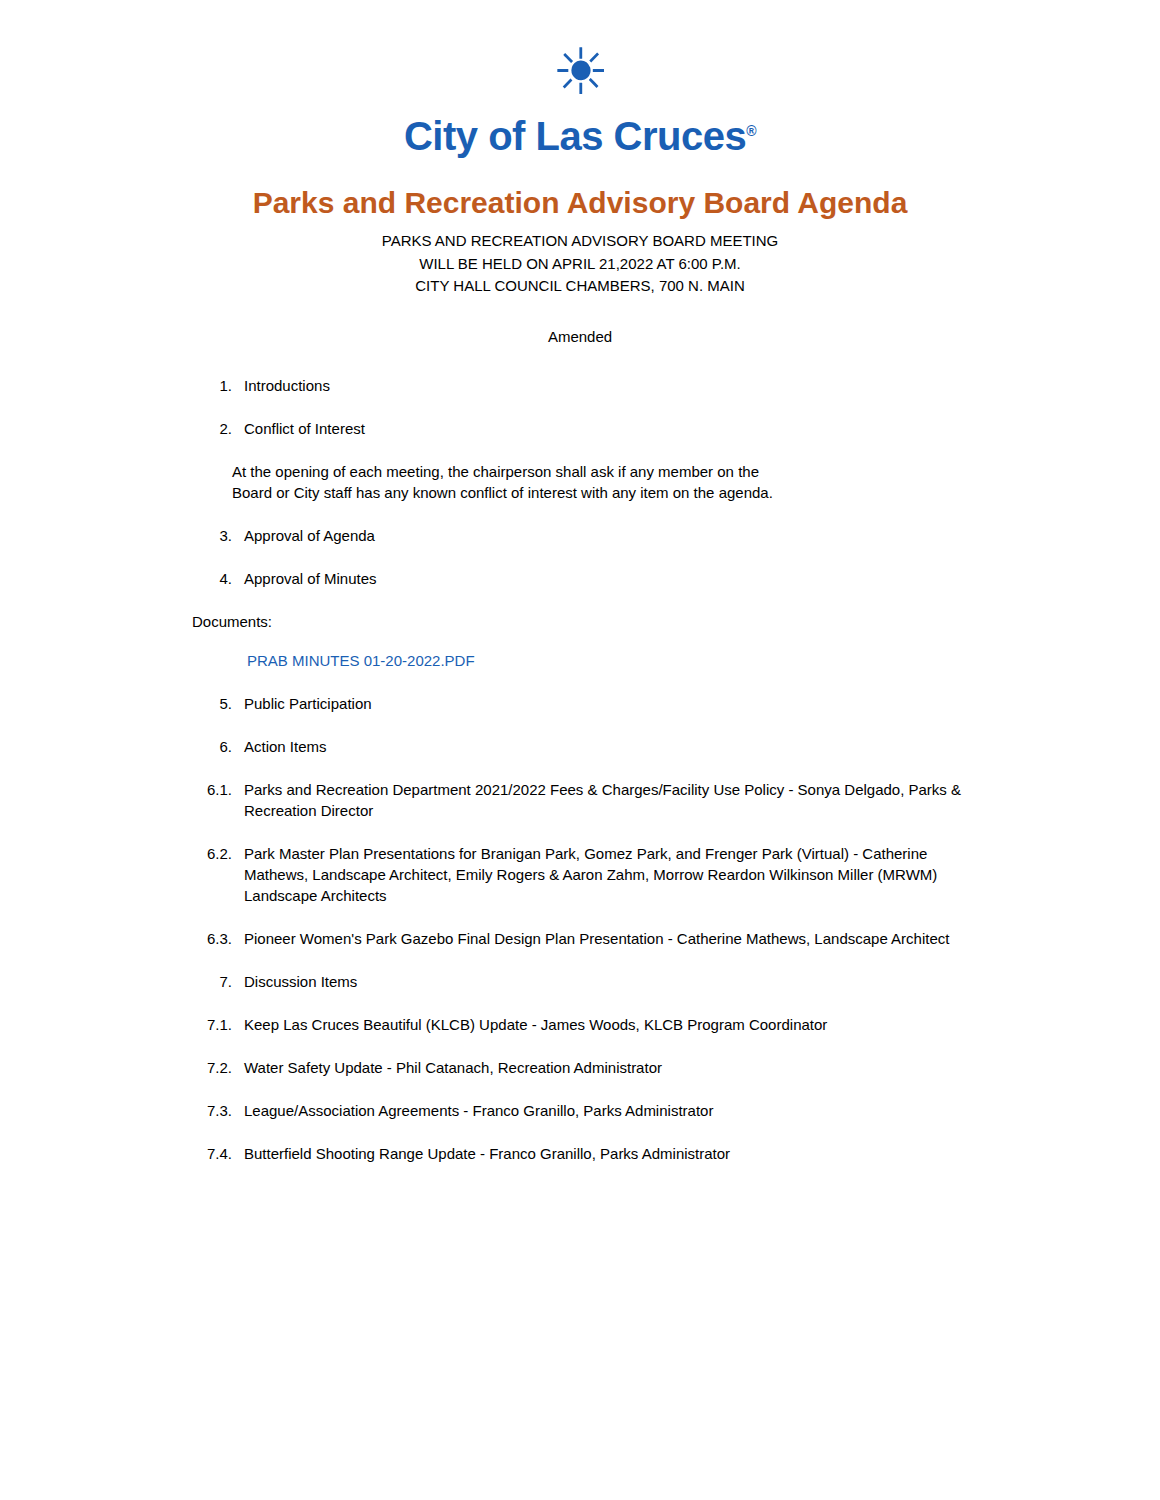☀
City of Las Cruces®
Parks and Recreation Advisory Board Agenda
PARKS AND RECREATION ADVISORY BOARD MEETING
WILL BE HELD ON APRIL 21,2022 AT 6:00 P.M.
CITY HALL COUNCIL CHAMBERS, 700 N. MAIN
Amended
1. Introductions
2. Conflict of Interest
At the opening of each meeting, the chairperson shall ask if any member on the Board or City staff has any known conflict of interest with any item on the agenda.
3. Approval of Agenda
4. Approval of Minutes
Documents:
PRAB MINUTES 01-20-2022.PDF
5. Public Participation
6. Action Items
6.1. Parks and Recreation Department 2021/2022 Fees & Charges/Facility Use Policy - Sonya Delgado, Parks & Recreation Director
6.2. Park Master Plan Presentations for Branigan Park, Gomez Park, and Frenger Park (Virtual) - Catherine Mathews, Landscape Architect, Emily Rogers & Aaron Zahm, Morrow Reardon Wilkinson Miller (MRWM) Landscape Architects
6.3. Pioneer Women's Park Gazebo Final Design Plan Presentation - Catherine Mathews, Landscape Architect
7. Discussion Items
7.1. Keep Las Cruces Beautiful (KLCB) Update - James Woods, KLCB Program Coordinator
7.2. Water Safety Update - Phil Catanach, Recreation Administrator
7.3. League/Association Agreements - Franco Granillo, Parks Administrator
7.4. Butterfield Shooting Range Update - Franco Granillo, Parks Administrator